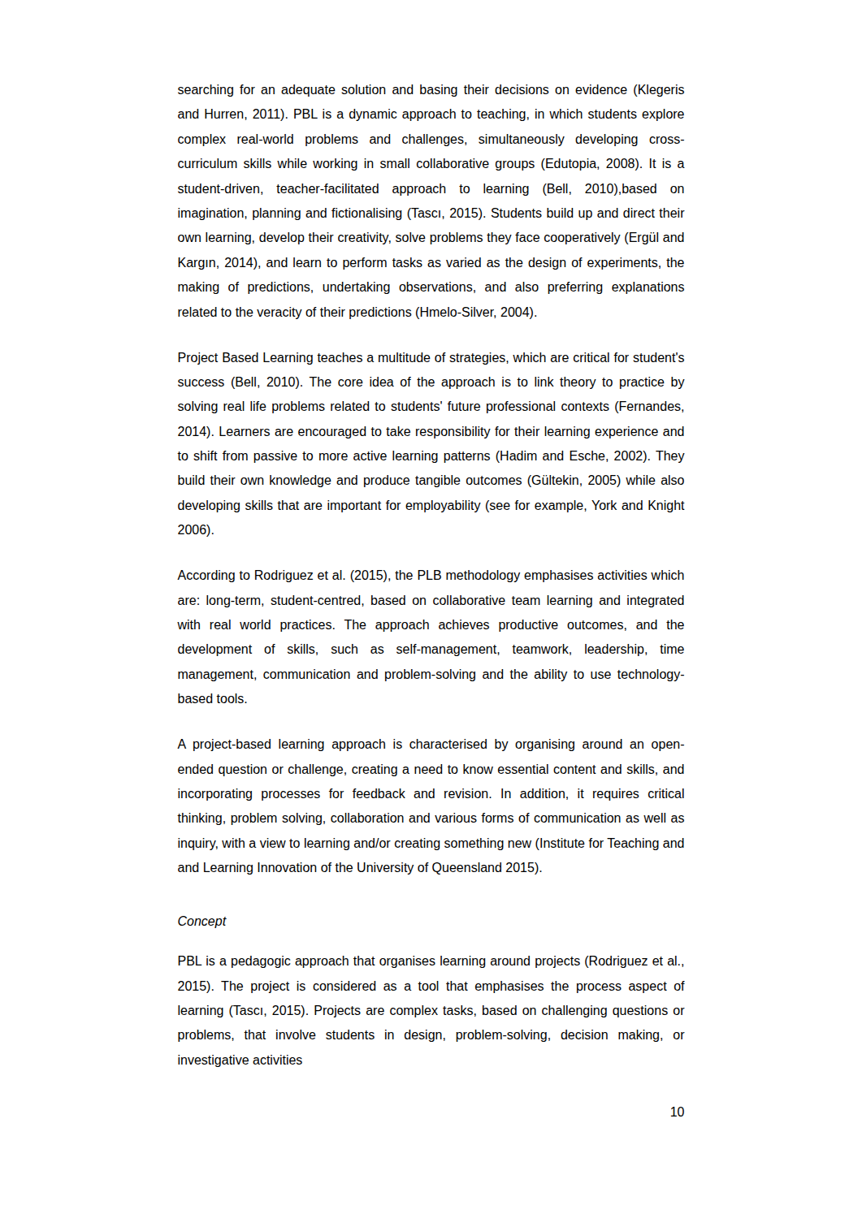searching for an adequate solution and basing their decisions on evidence (Klegeris and Hurren, 2011). PBL is a dynamic approach to teaching, in which students explore complex real-world problems and challenges, simultaneously developing cross-curriculum skills while working in small collaborative groups (Edutopia, 2008). It is a student-driven, teacher-facilitated approach to learning (Bell, 2010),based on imagination, planning and fictionalising (Tascı, 2015). Students build up and direct their own learning, develop their creativity, solve problems they face cooperatively (Ergül and Kargın, 2014), and learn to perform tasks as varied as the design of experiments, the making of predictions, undertaking observations, and also preferring explanations related to the veracity of their predictions (Hmelo-Silver, 2004).
Project Based Learning teaches a multitude of strategies, which are critical for student's success (Bell, 2010). The core idea of the approach is to link theory to practice by solving real life problems related to students' future professional contexts (Fernandes, 2014). Learners are encouraged to take responsibility for their learning experience and to shift from passive to more active learning patterns (Hadim and Esche, 2002). They build their own knowledge and produce tangible outcomes (Gültekin, 2005) while also developing skills that are important for employability (see for example, York and Knight 2006).
According to Rodriguez et al. (2015), the PLB methodology emphasises activities which are: long-term, student-centred, based on collaborative team learning and integrated with real world practices. The approach achieves productive outcomes, and the development of skills, such as self-management, teamwork, leadership, time management, communication and problem-solving and the ability to use technology-based tools.
A project-based learning approach is characterised by organising around an open-ended question or challenge, creating a need to know essential content and skills, and incorporating processes for feedback and revision. In addition, it requires critical thinking, problem solving, collaboration and various forms of communication as well as inquiry, with a view to learning and/or creating something new (Institute for Teaching and and Learning Innovation of the University of Queensland 2015).
Concept
PBL is a pedagogic approach that organises learning around projects (Rodriguez et al., 2015). The project is considered as a tool that emphasises the process aspect of learning (Tascı, 2015). Projects are complex tasks, based on challenging questions or problems, that involve students in design, problem-solving, decision making, or investigative activities
10